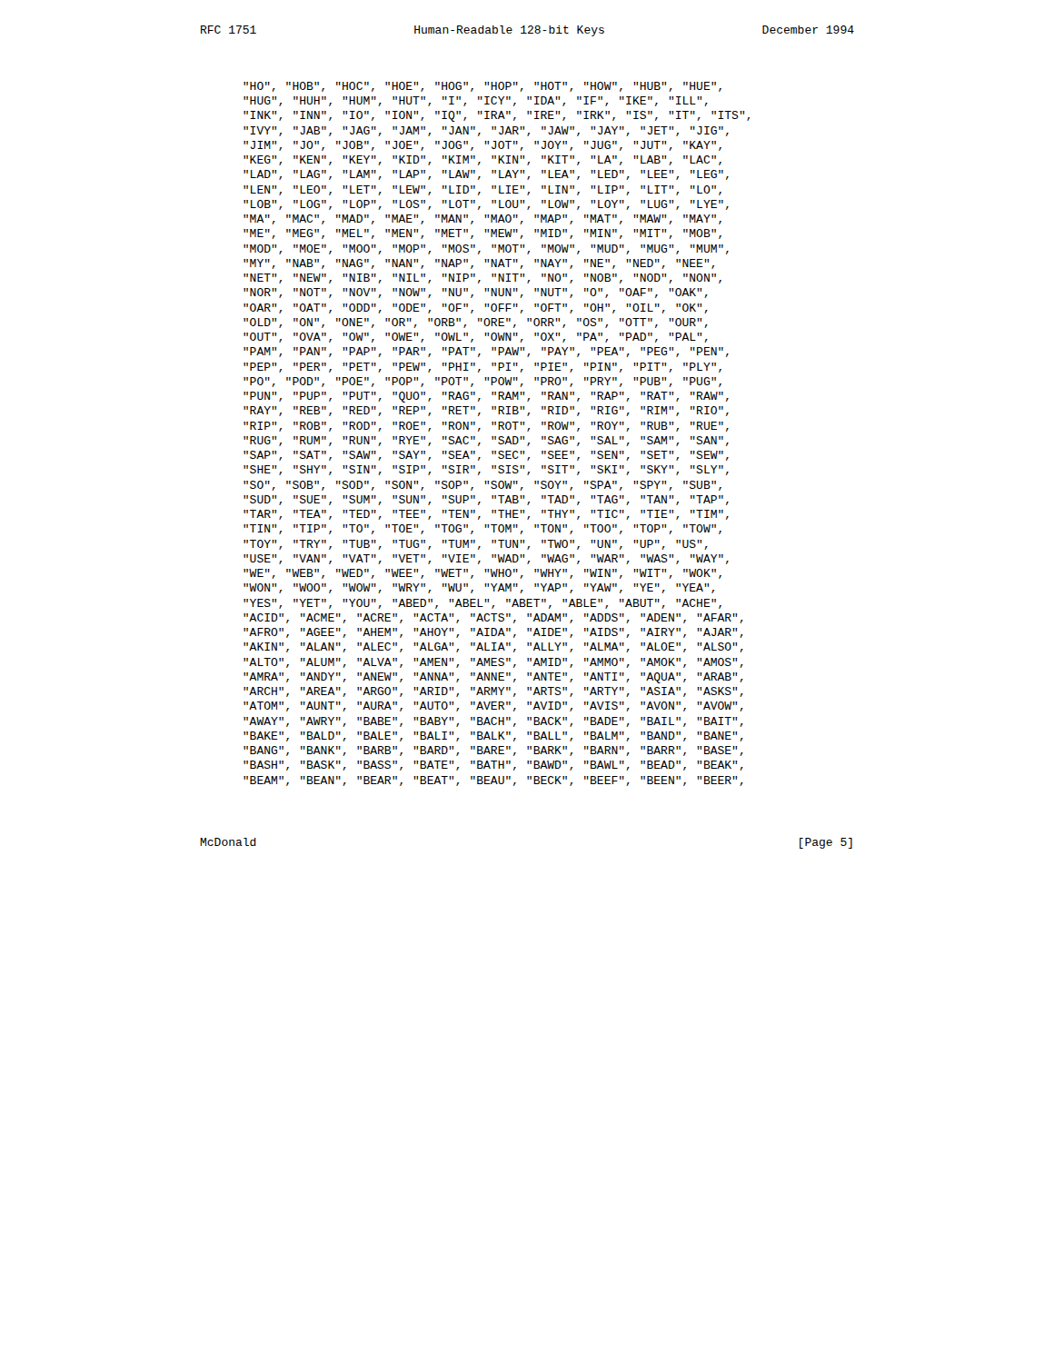RFC 1751 Human-Readable 128-bit Keys December 1994
      "HO", "HOB", "HOC", "HOE", "HOG", "HOP", "HOT", "HOW", "HUB", "HUE",
      "HUG", "HUH", "HUM", "HUT", "I", "ICY", "IDA", "IF", "IKE", "ILL",
      "INK", "INN", "IO", "ION", "IQ", "IRA", "IRE", "IRK", "IS", "IT", "ITS",
      "IVY", "JAB", "JAG", "JAM", "JAN", "JAR", "JAW", "JAY", "JET", "JIG",
      "JIM", "JO", "JOB", "JOE", "JOG", "JOT", "JOY", "JUG", "JUT", "KAY",
      "KEG", "KEN", "KEY", "KID", "KIM", "KIN", "KIT", "LA", "LAB", "LAC",
      "LAD", "LAG", "LAM", "LAP", "LAW", "LAY", "LEA", "LED", "LEE", "LEG",
      "LEN", "LEO", "LET", "LEW", "LID", "LIE", "LIN", "LIP", "LIT", "LO",
      "LOB", "LOG", "LOP", "LOS", "LOT", "LOU", "LOW", "LOY", "LUG", "LYE",
      "MA", "MAC", "MAD", "MAE", "MAN", "MAO", "MAP", "MAT", "MAW", "MAY",
      "ME", "MEG", "MEL", "MEN", "MET", "MEW", "MID", "MIN", "MIT", "MOB",
      "MOD", "MOE", "MOO", "MOP", "MOS", "MOT", "MOW", "MUD", "MUG", "MUM",
      "MY", "NAB", "NAG", "NAN", "NAP", "NAT", "NAY", "NE", "NED", "NEE",
      "NET", "NEW", "NIB", "NIL", "NIP", "NIT", "NO", "NOB", "NOD", "NON",
      "NOR", "NOT", "NOV", "NOW", "NU", "NUN", "NUT", "O", "OAF", "OAK",
      "OAR", "OAT", "ODD", "ODE", "OF", "OFF", "OFT", "OH", "OIL", "OK",
      "OLD", "ON", "ONE", "OR", "ORB", "ORE", "ORR", "OS", "OTT", "OUR",
      "OUT", "OVA", "OW", "OWE", "OWL", "OWN", "OX", "PA", "PAD", "PAL",
      "PAM", "PAN", "PAP", "PAR", "PAT", "PAW", "PAY", "PEA", "PEG", "PEN",
      "PEP", "PER", "PET", "PEW", "PHI", "PI", "PIE", "PIN", "PIT", "PLY",
      "PO", "POD", "POE", "POP", "POT", "POW", "PRO", "PRY", "PUB", "PUG",
      "PUN", "PUP", "PUT", "QUO", "RAG", "RAM", "RAN", "RAP", "RAT", "RAW",
      "RAY", "REB", "RED", "REP", "RET", "RIB", "RID", "RIG", "RIM", "RIO",
      "RIP", "ROB", "ROD", "ROE", "RON", "ROT", "ROW", "ROY", "RUB", "RUE",
      "RUG", "RUM", "RUN", "RYE", "SAC", "SAD", "SAG", "SAL", "SAM", "SAN",
      "SAP", "SAT", "SAW", "SAY", "SEA", "SEC", "SEE", "SEN", "SET", "SEW",
      "SHE", "SHY", "SIN", "SIP", "SIR", "SIS", "SIT", "SKI", "SKY", "SLY",
      "SO", "SOB", "SOD", "SON", "SOP", "SOW", "SOY", "SPA", "SPY", "SUB",
      "SUD", "SUE", "SUM", "SUN", "SUP", "TAB", "TAD", "TAG", "TAN", "TAP",
      "TAR", "TEA", "TED", "TEE", "TEN", "THE", "THY", "TIC", "TIE", "TIM",
      "TIN", "TIP", "TO", "TOE", "TOG", "TOM", "TON", "TOO", "TOP", "TOW",
      "TOY", "TRY", "TUB", "TUG", "TUM", "TUN", "TWO", "UN", "UP", "US",
      "USE", "VAN", "VAT", "VET", "VIE", "WAD", "WAG", "WAR", "WAS", "WAY",
      "WE", "WEB", "WED", "WEE", "WET", "WHO", "WHY", "WIN", "WIT", "WOK",
      "WON", "WOO", "WOW", "WRY", "WU", "YAM", "YAP", "YAW", "YE", "YEA",
      "YES", "YET", "YOU", "ABED", "ABEL", "ABET", "ABLE", "ABUT", "ACHE",
      "ACID", "ACME", "ACRE", "ACTA", "ACTS", "ADAM", "ADDS", "ADEN", "AFAR",
      "AFRO", "AGEE", "AHEM", "AHOY", "AIDA", "AIDE", "AIDS", "AIRY", "AJAR",
      "AKIN", "ALAN", "ALEC", "ALGA", "ALIA", "ALLY", "ALMA", "ALOE", "ALSO",
      "ALTO", "ALUM", "ALVA", "AMEN", "AMES", "AMID", "AMMO", "AMOK", "AMOS",
      "AMRA", "ANDY", "ANEW", "ANNA", "ANNE", "ANTE", "ANTI", "AQUA", "ARAB",
      "ARCH", "AREA", "ARGO", "ARID", "ARMY", "ARTS", "ARTY", "ASIA", "ASKS",
      "ATOM", "AUNT", "AURA", "AUTO", "AVER", "AVID", "AVIS", "AVON", "AVOW",
      "AWAY", "AWRY", "BABE", "BABY", "BACH", "BACK", "BADE", "BAIL", "BAIT",
      "BAKE", "BALD", "BALE", "BALI", "BALK", "BALL", "BALM", "BAND", "BANE",
      "BANG", "BANK", "BARB", "BARD", "BARE", "BARK", "BARN", "BARR", "BASE",
      "BASH", "BASK", "BASS", "BATE", "BATH", "BAWD", "BAWL", "BEAD", "BEAK",
      "BEAM", "BEAN", "BEAR", "BEAT", "BEAU", "BECK", "BEEF", "BEEN", "BEER",
McDonald [Page 5]